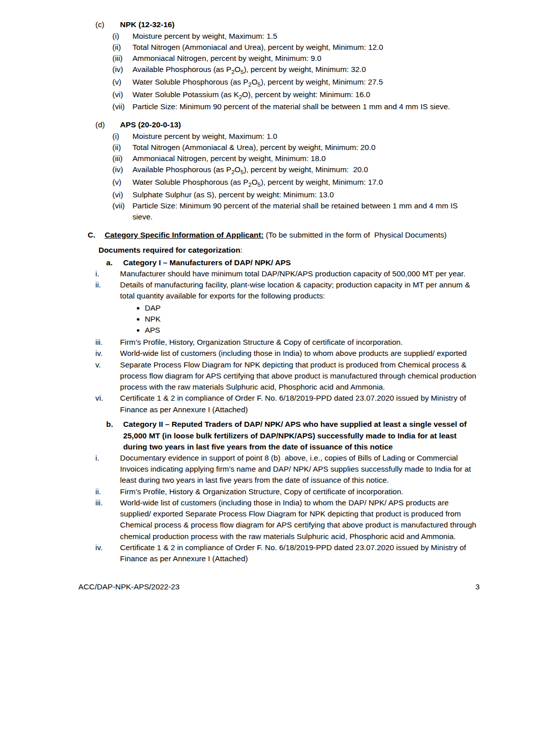(c)
NPK (12-32-16)
(i)
Moisture percent by weight, Maximum: 1.5
(ii)
Total Nitrogen (Ammoniacal and Urea), percent by weight, Minimum: 12.0
(iii)
Ammoniacal Nitrogen, percent by weight, Minimum: 9.0
(iv)
Available Phosphorous (as P2O5), percent by weight, Minimum: 32.0
(v)
Water Soluble Phosphorous (as P2O5), percent by weight, Minimum: 27.5
(vi)
Water Soluble Potassium (as K2O), percent by weight: Minimum: 16.0
(vii)
Particle Size: Minimum 90 percent of the material shall be between 1 mm and 4 mm IS sieve.
(d)
APS (20-20-0-13)
(i)
Moisture percent by weight, Maximum: 1.0
(ii)
Total Nitrogen (Ammoniacal & Urea), percent by weight, Minimum: 20.0
(iii)
Ammoniacal Nitrogen, percent by weight, Minimum: 18.0
(iv)
Available Phosphorous (as P2O5), percent by weight, Minimum: 20.0
(v)
Water Soluble Phosphorous (as P2O5), percent by weight, Minimum: 17.0
(vi)
Sulphate Sulphur (as S), percent by weight: Minimum: 13.0
(vii)
Particle Size: Minimum 90 percent of the material shall be retained between 1 mm and 4 mm IS sieve.
C.
Category Specific Information of Applicant: (To be submitted in the form of Physical Documents)
Documents required for categorization:
a.
Category I – Manufacturers of DAP/ NPK/ APS
i.
Manufacturer should have minimum total DAP/NPK/APS production capacity of 500,000 MT per year.
ii.
Details of manufacturing facility, plant-wise location & capacity; production capacity in MT per annum & total quantity available for exports for the following products:
DAP
NPK
APS
iii.
Firm’s Profile, History, Organization Structure & Copy of certificate of incorporation.
iv.
World-wide list of customers (including those in India) to whom above products are supplied/ exported
v.
Separate Process Flow Diagram for NPK depicting that product is produced from Chemical process & process flow diagram for APS certifying that above product is manufactured through chemical production process with the raw materials Sulphuric acid, Phosphoric acid and Ammonia.
vi.
Certificate 1 & 2 in compliance of Order F. No. 6/18/2019-PPD dated 23.07.2020 issued by Ministry of Finance as per Annexure I (Attached)
b.
Category II – Reputed Traders of DAP/ NPK/ APS who have supplied at least a single vessel of 25,000 MT (in loose bulk fertilizers of DAP/NPK/APS) successfully made to India for at least during two years in last five years from the date of issuance of this notice
i.
Documentary evidence in support of point 8 (b) above, i.e., copies of Bills of Lading or Commercial Invoices indicating applying firm’s name and DAP/ NPK/ APS supplies successfully made to India for at least during two years in last five years from the date of issuance of this notice.
ii.
Firm’s Profile, History & Organization Structure, Copy of certificate of incorporation.
iii.
World-wide list of customers (including those in India) to whom the DAP/ NPK/ APS products are supplied/ exported Separate Process Flow Diagram for NPK depicting that product is produced from Chemical process & process flow diagram for APS certifying that above product is manufactured through chemical production process with the raw materials Sulphuric acid, Phosphoric acid and Ammonia.
iv.
Certificate 1 & 2 in compliance of Order F. No. 6/18/2019-PPD dated 23.07.2020 issued by Ministry of Finance as per Annexure I (Attached)
ACC/DAP-NPK-APS/2022-23
3